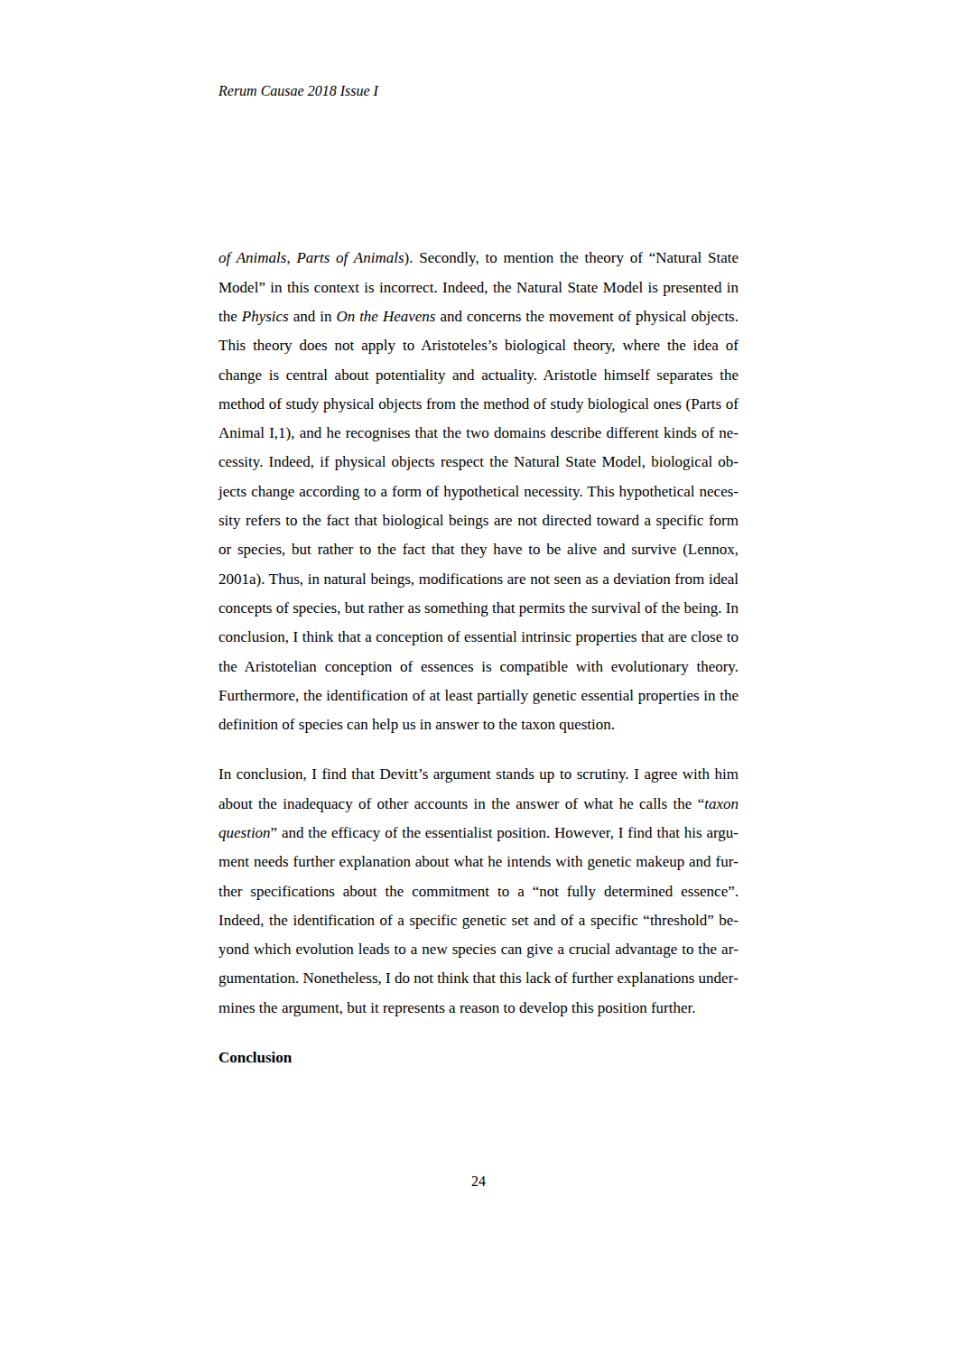Rerum Causae 2018 Issue I
of Animals, Parts of Animals). Secondly, to mention the theory of “Natural State Model” in this context is incorrect. Indeed, the Natural State Model is presented in the Physics and in On the Heavens and concerns the movement of physical objects. This theory does not apply to Aristoteles’s biological theory, where the idea of change is central about potentiality and actuality. Aristotle himself separates the method of study physical objects from the method of study biological ones (Parts of Animal I,1), and he recognises that the two domains describe different kinds of necessity. Indeed, if physical objects respect the Natural State Model, biological objects change according to a form of hypothetical necessity. This hypothetical necessity refers to the fact that biological beings are not directed toward a specific form or species, but rather to the fact that they have to be alive and survive (Lennox, 2001a). Thus, in natural beings, modifications are not seen as a deviation from ideal concepts of species, but rather as something that permits the survival of the being. In conclusion, I think that a conception of essential intrinsic properties that are close to the Aristotelian conception of essences is compatible with evolutionary theory. Furthermore, the identification of at least partially genetic essential properties in the definition of species can help us in answer to the taxon question.
In conclusion, I find that Devitt’s argument stands up to scrutiny. I agree with him about the inadequacy of other accounts in the answer of what he calls the “taxon question” and the efficacy of the essentialist position. However, I find that his argument needs further explanation about what he intends with genetic makeup and further specifications about the commitment to a “not fully determined essence”. Indeed, the identification of a specific genetic set and of a specific “threshold” beyond which evolution leads to a new species can give a crucial advantage to the argumentation. Nonetheless, I do not think that this lack of further explanations undermines the argument, but it represents a reason to develop this position further.
Conclusion
24